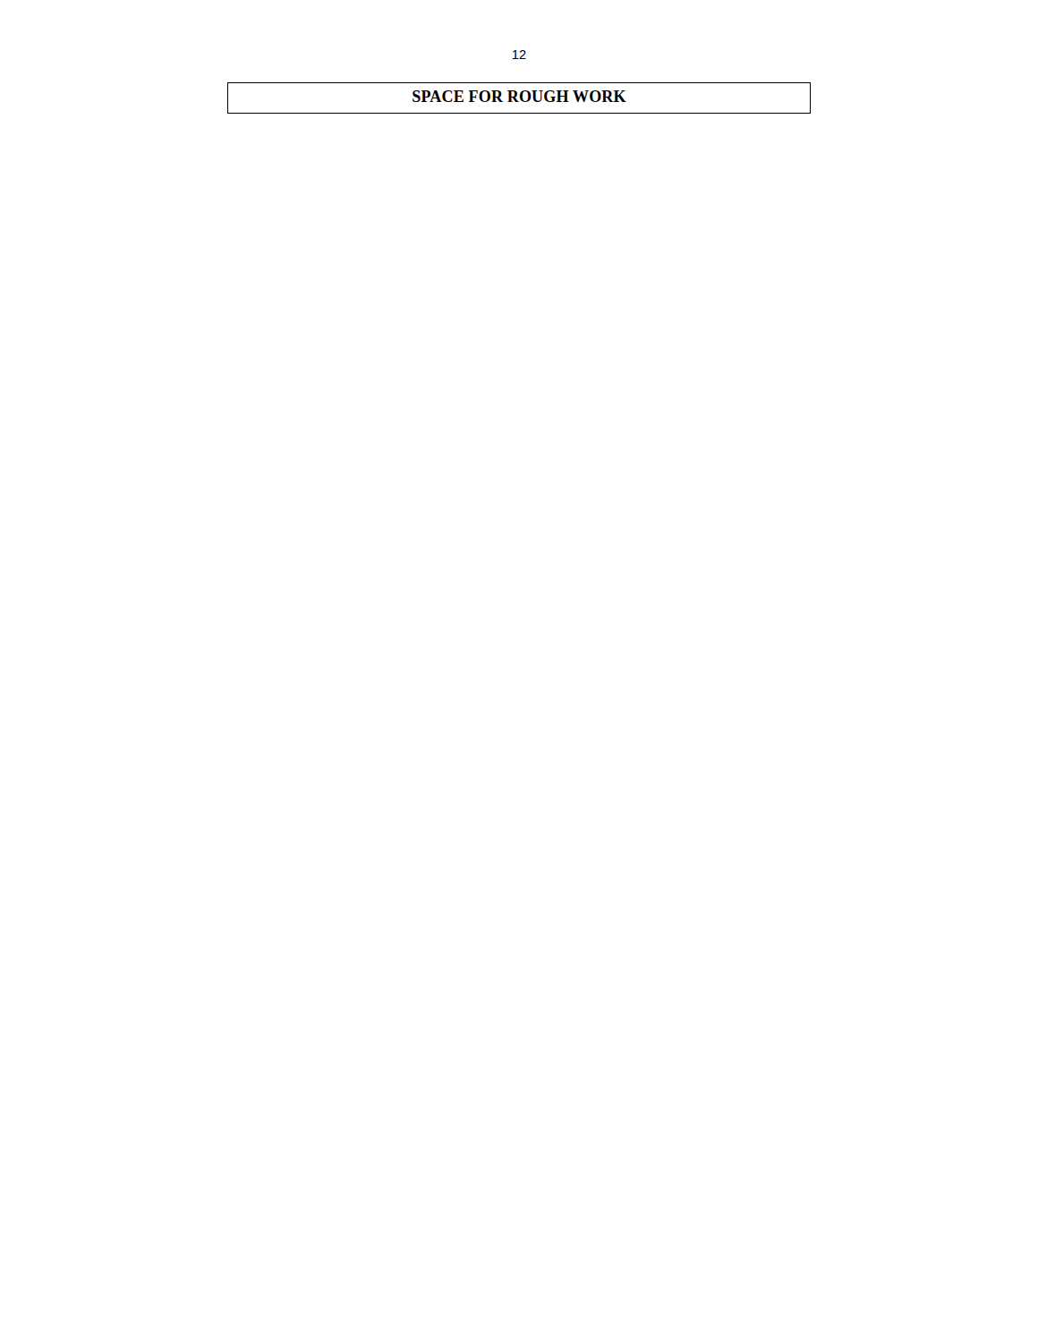12
SPACE FOR ROUGH WORK